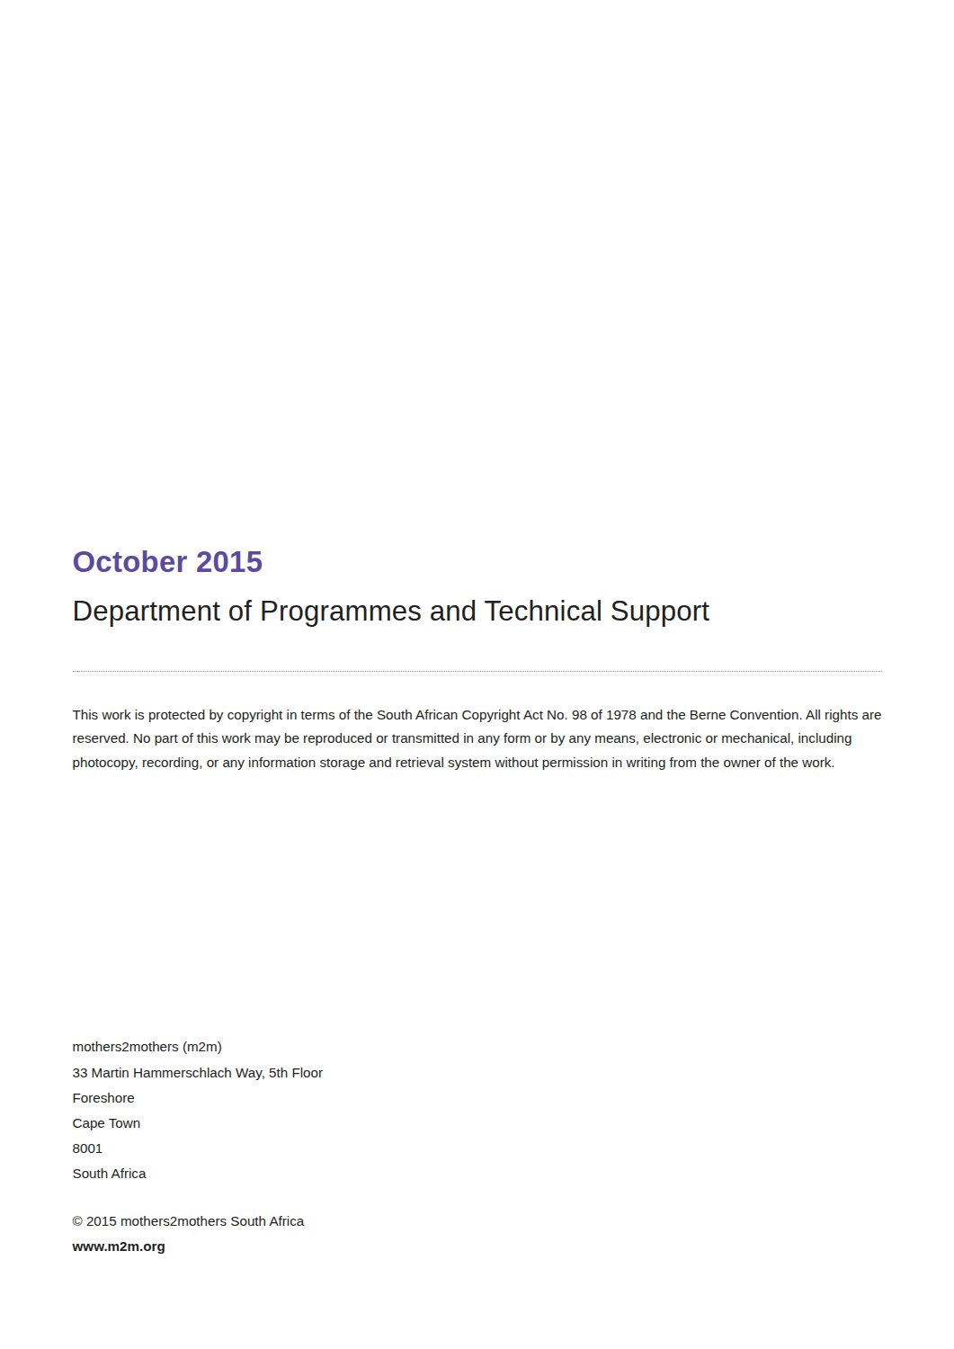October 2015
Department of Programmes and Technical Support
This work is protected by copyright in terms of the South African Copyright Act No. 98 of 1978 and the Berne Convention. All rights are reserved. No part of this work may be reproduced or transmitted in any form or by any means, electronic or mechanical, including photocopy, recording, or any information storage and retrieval system without permission in writing from the owner of the work.
mothers2mothers (m2m)
33 Martin Hammerschlach Way, 5th Floor
Foreshore
Cape Town
8001
South Africa
© 2015 mothers2mothers South Africa
www.m2m.org